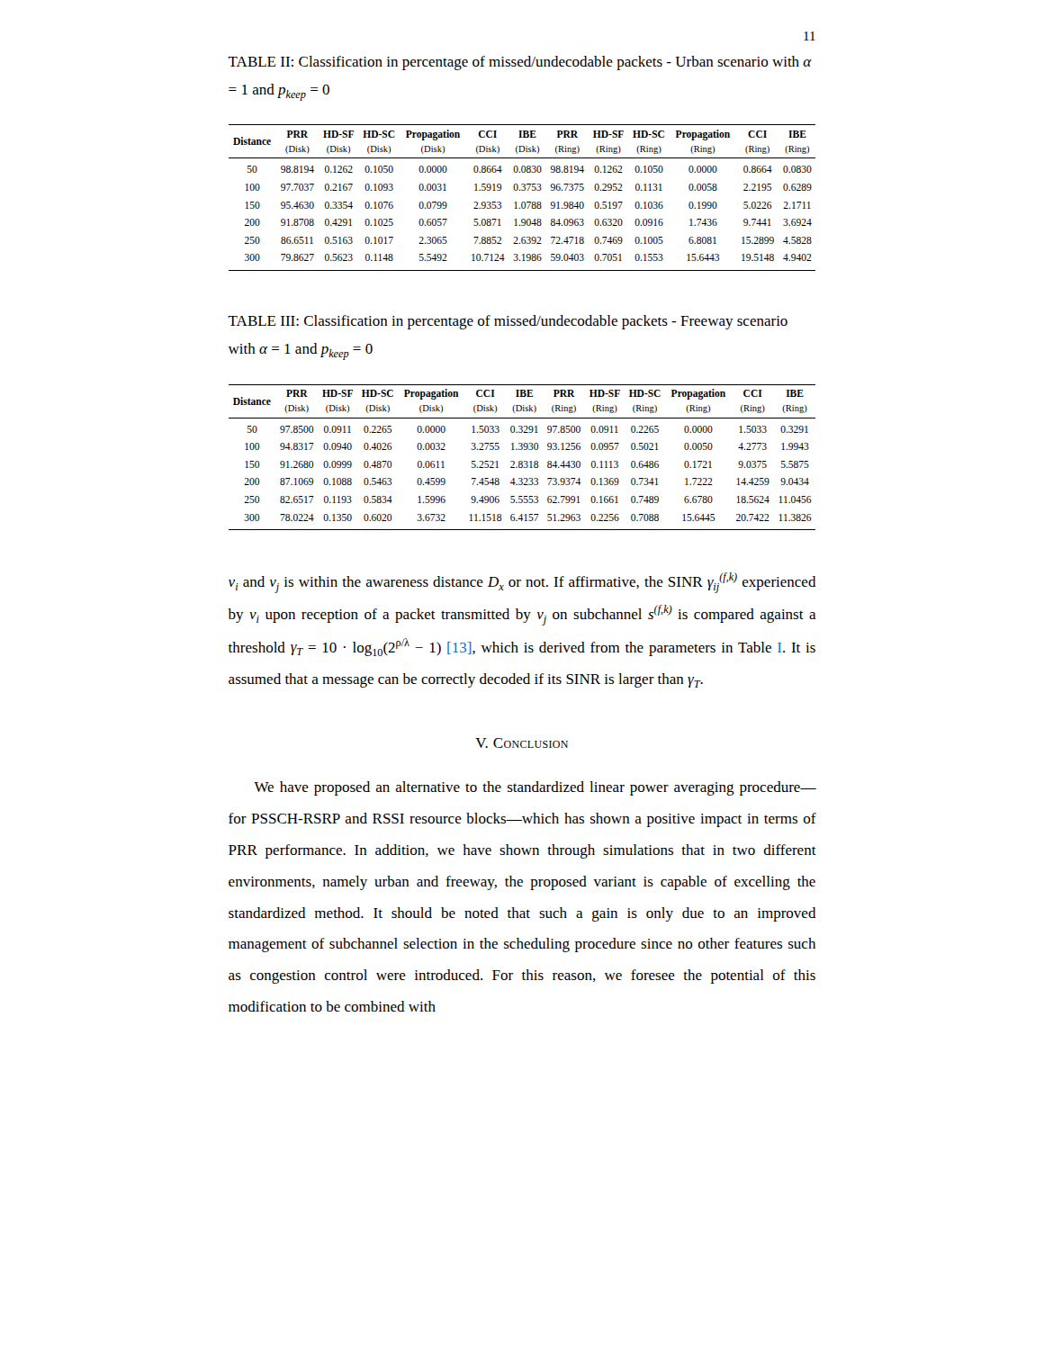11
TABLE II: Classification in percentage of missed/undecodable packets - Urban scenario with α = 1 and pkeep = 0
| Distance | PRR | HD-SF | HD-SC | Propagation | CCI | IBE | PRR | HD-SF | HD-SC | Propagation | CCI | IBE |
| --- | --- | --- | --- | --- | --- | --- | --- | --- | --- | --- | --- | --- |
| (Disk) | (Disk) | (Disk) | (Disk) | (Disk) | (Disk) | (Ring) | (Ring) | (Ring) | (Ring) | (Ring) | (Ring) |
| 50 | 98.8194 | 0.1262 | 0.1050 | 0.0000 | 0.8664 | 0.0830 | 98.8194 | 0.1262 | 0.1050 | 0.0000 | 0.8664 | 0.0830 |
| 100 | 97.7037 | 0.2167 | 0.1093 | 0.0031 | 1.5919 | 0.3753 | 96.7375 | 0.2952 | 0.1131 | 0.0058 | 2.2195 | 0.6289 |
| 150 | 95.4630 | 0.3354 | 0.1076 | 0.0799 | 2.9353 | 1.0788 | 91.9840 | 0.5197 | 0.1036 | 0.1990 | 5.0226 | 2.1711 |
| 200 | 91.8708 | 0.4291 | 0.1025 | 0.6057 | 5.0871 | 1.9048 | 84.0963 | 0.6320 | 0.0916 | 1.7436 | 9.7441 | 3.6924 |
| 250 | 86.6511 | 0.5163 | 0.1017 | 2.3065 | 7.8852 | 2.6392 | 72.4718 | 0.7469 | 0.1005 | 6.8081 | 15.2899 | 4.5828 |
| 300 | 79.8627 | 0.5623 | 0.1148 | 5.5492 | 10.7124 | 3.1986 | 59.0403 | 0.7051 | 0.1553 | 15.6443 | 19.5148 | 4.9402 |
TABLE III: Classification in percentage of missed/undecodable packets - Freeway scenario with α = 1 and pkeep = 0
| Distance | PRR | HD-SF | HD-SC | Propagation | CCI | IBE | PRR | HD-SF | HD-SC | Propagation | CCI | IBE |
| --- | --- | --- | --- | --- | --- | --- | --- | --- | --- | --- | --- | --- |
| (Disk) | (Disk) | (Disk) | (Disk) | (Disk) | (Disk) | (Ring) | (Ring) | (Ring) | (Ring) | (Ring) | (Ring) |
| 50 | 97.8500 | 0.0911 | 0.2265 | 0.0000 | 1.5033 | 0.3291 | 97.8500 | 0.0911 | 0.2265 | 0.0000 | 1.5033 | 0.3291 |
| 100 | 94.8317 | 0.0940 | 0.4026 | 0.0032 | 3.2755 | 1.3930 | 93.1256 | 0.0957 | 0.5021 | 0.0050 | 4.2773 | 1.9943 |
| 150 | 91.2680 | 0.0999 | 0.4870 | 0.0611 | 5.2521 | 2.8318 | 84.4430 | 0.1113 | 0.6486 | 0.1721 | 9.0375 | 5.5875 |
| 200 | 87.1069 | 0.1088 | 0.5463 | 0.4599 | 7.4548 | 4.3233 | 73.9374 | 0.1369 | 0.7341 | 1.7222 | 14.4259 | 9.0434 |
| 250 | 82.6517 | 0.1193 | 0.5834 | 1.5996 | 9.4906 | 5.5553 | 62.7991 | 0.1661 | 0.7489 | 6.6780 | 18.5624 | 11.0456 |
| 300 | 78.0224 | 0.1350 | 0.6020 | 3.6732 | 11.1518 | 6.4157 | 51.2963 | 0.2256 | 0.7088 | 15.6445 | 20.7422 | 11.3826 |
vi and vj is within the awareness distance Dx or not. If affirmative, the SINR γij(f,k) experienced by vi upon reception of a packet transmitted by vj on subchannel s(f,k) is compared against a threshold γT = 10 · log10(2ρ/λ − 1) [13], which is derived from the parameters in Table I. It is assumed that a message can be correctly decoded if its SINR is larger than γT.
V. Conclusion
We have proposed an alternative to the standardized linear power averaging procedure—for PSSCH-RSRP and RSSI resource blocks—which has shown a positive impact in terms of PRR performance. In addition, we have shown through simulations that in two different environments, namely urban and freeway, the proposed variant is capable of excelling the standardized method. It should be noted that such a gain is only due to an improved management of subchannel selection in the scheduling procedure since no other features such as congestion control were introduced. For this reason, we foresee the potential of this modification to be combined with